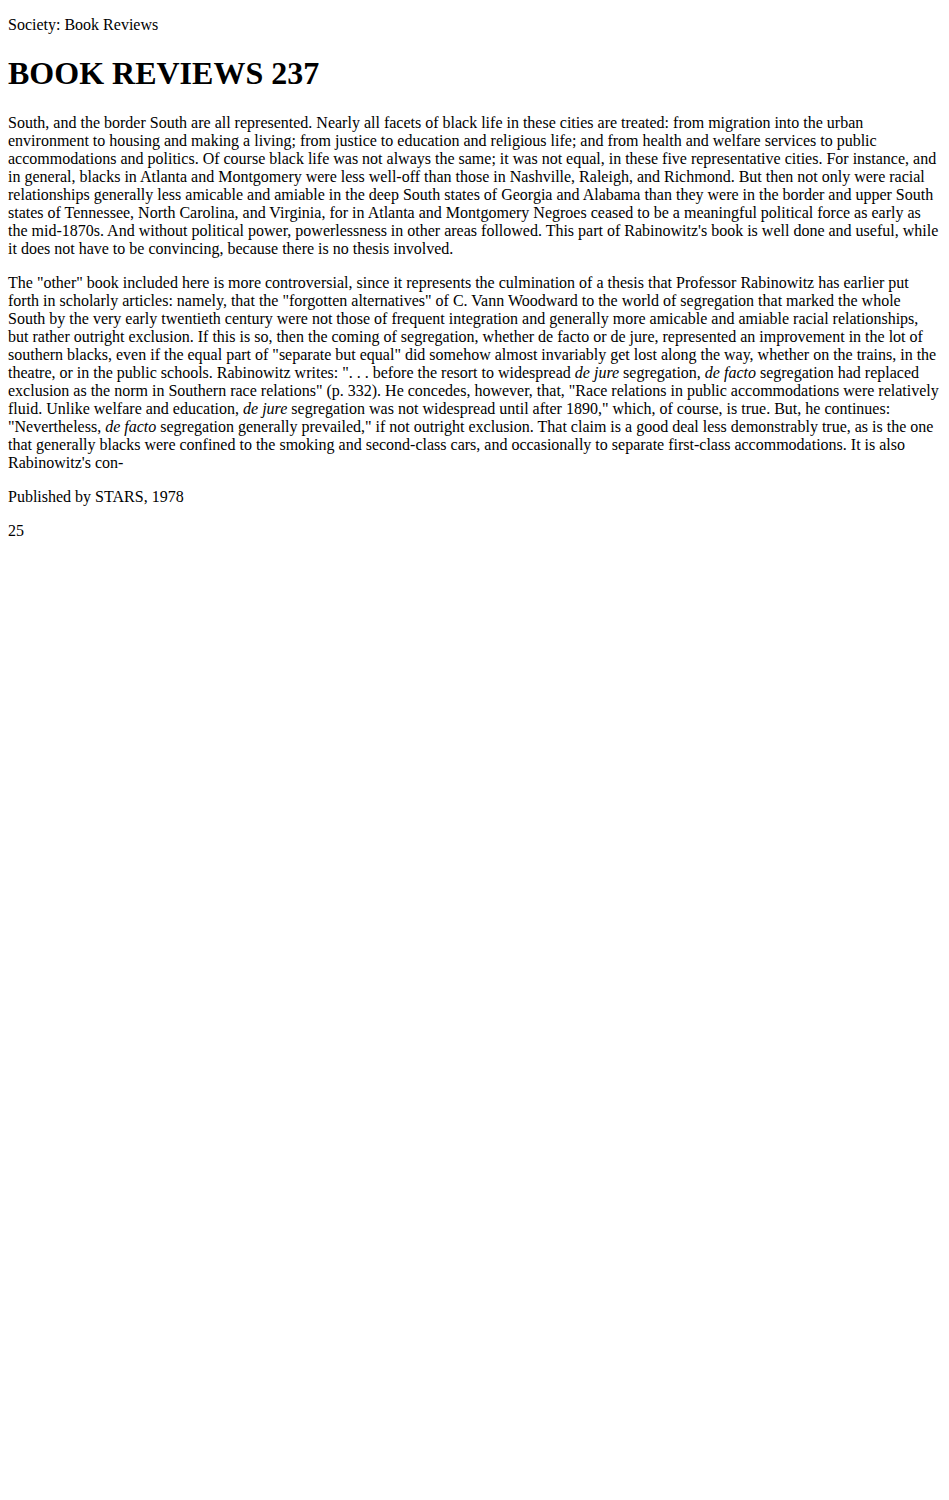Society: Book Reviews
BOOK REVIEWS 237
South, and the border South are all represented. Nearly all facets of black life in these cities are treated: from migration into the urban environment to housing and making a living; from justice to education and religious life; and from health and welfare services to public accommodations and politics. Of course black life was not always the same; it was not equal, in these five representative cities. For instance, and in general, blacks in Atlanta and Montgomery were less well-off than those in Nashville, Raleigh, and Richmond. But then not only were racial relationships generally less amicable and amiable in the deep South states of Georgia and Alabama than they were in the border and upper South states of Tennessee, North Carolina, and Virginia, for in Atlanta and Montgomery Negroes ceased to be a meaningful political force as early as the mid-1870s. And without political power, powerlessness in other areas followed. This part of Rabinowitz's book is well done and useful, while it does not have to be convincing, because there is no thesis involved.
The "other" book included here is more controversial, since it represents the culmination of a thesis that Professor Rabinowitz has earlier put forth in scholarly articles: namely, that the "forgotten alternatives" of C. Vann Woodward to the world of segregation that marked the whole South by the very early twentieth century were not those of frequent integration and generally more amicable and amiable racial relationships, but rather outright exclusion. If this is so, then the coming of segregation, whether de facto or de jure, represented an improvement in the lot of southern blacks, even if the equal part of "separate but equal" did somehow almost invariably get lost along the way, whether on the trains, in the theatre, or in the public schools. Rabinowitz writes: ". . . before the resort to widespread de jure segregation, de facto segregation had replaced exclusion as the norm in Southern race relations" (p. 332). He concedes, however, that, "Race relations in public accommodations were relatively fluid. Unlike welfare and education, de jure segregation was not widespread until after 1890," which, of course, is true. But, he continues: "Nevertheless, de facto segregation generally prevailed," if not outright exclusion. That claim is a good deal less demonstrably true, as is the one that generally blacks were confined to the smoking and second-class cars, and occasionally to separate first-class accommodations. It is also Rabinowitz's con-
Published by STARS, 1978
25